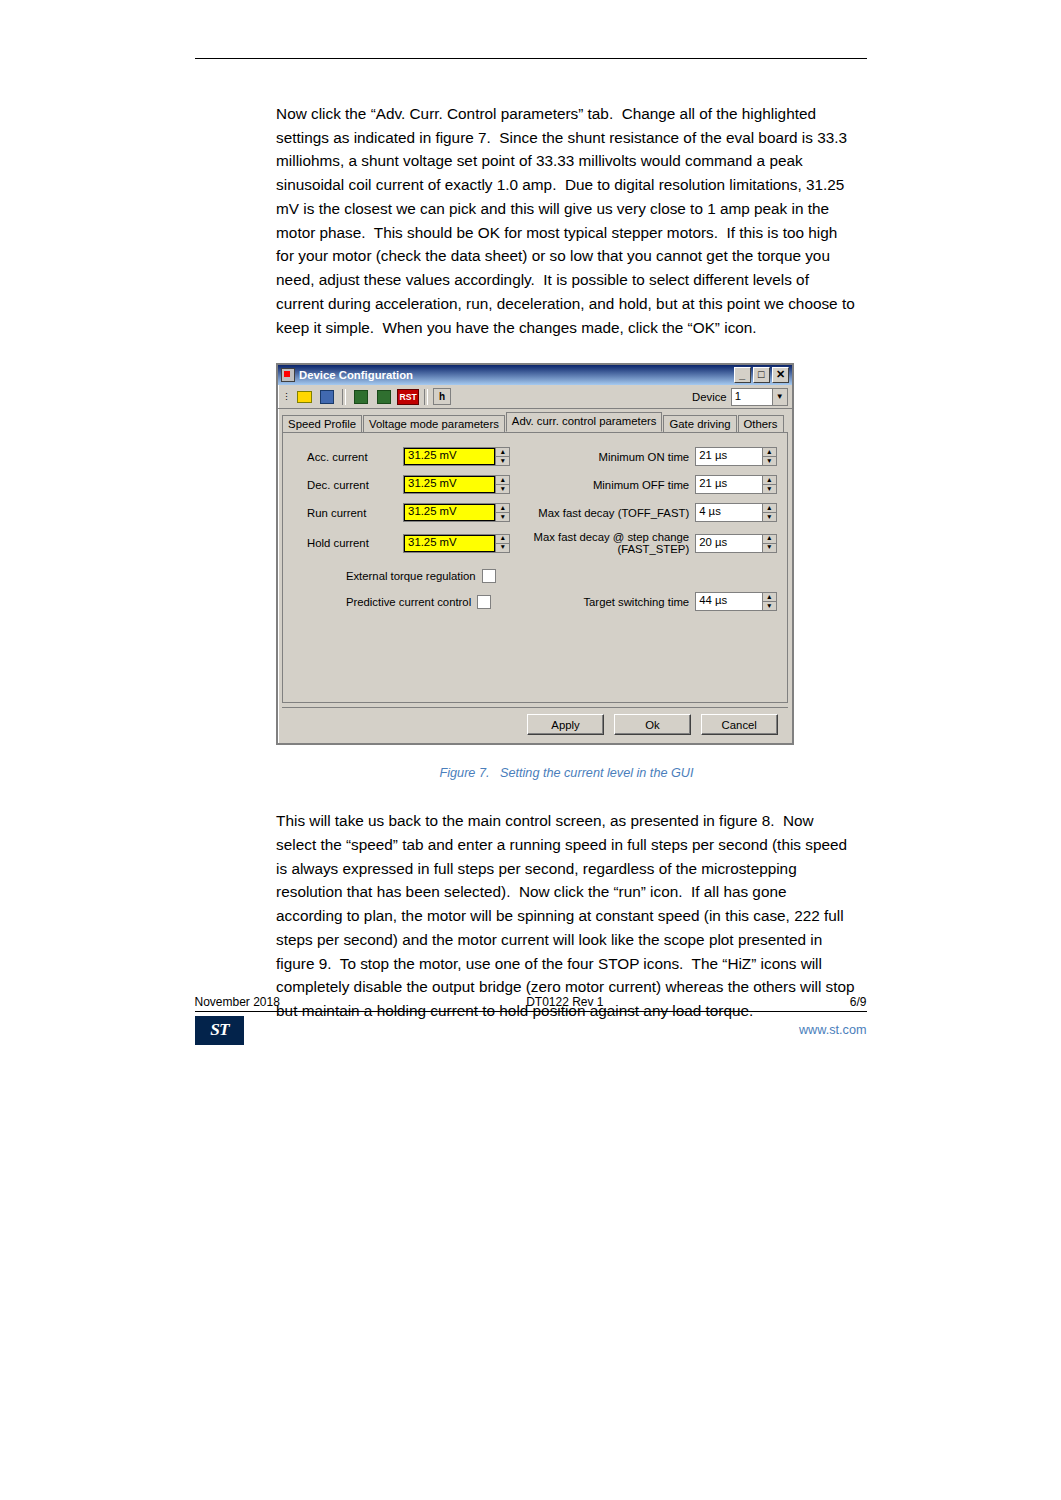Now click the “Adv. Curr. Control parameters” tab. Change all of the highlighted settings as indicated in figure 7. Since the shunt resistance of the eval board is 33.3 milliohms, a shunt voltage set point of 33.33 millivolts would command a peak sinusoidal coil current of exactly 1.0 amp. Due to digital resolution limitations, 31.25 mV is the closest we can pick and this will give us very close to 1 amp peak in the motor phase. This should be OK for most typical stepper motors. If this is too high for your motor (check the data sheet) or so low that you cannot get the torque you need, adjust these values accordingly. It is possible to select different levels of current during acceleration, run, deceleration, and hold, but at this point we choose to keep it simple. When you have the changes made, click the “OK” icon.
Device Configuration
_
□
✕
⋮
RST
h
Device
1
▼
Speed Profile
Voltage mode parameters
Adv. curr. control parameters
Gate driving
Others
Acc. current
31.25 mV
▲▼
Minimum ON time
21 µs
▲▼
Dec. current
31.25 mV
▲▼
Minimum OFF time
21 µs
▲▼
Run current
31.25 mV
▲▼
Max fast decay (TOFF_FAST)
4 µs
▲▼
Hold current
31.25 mV
▲▼
Max fast decay @ step change (FAST_STEP)
20 µs
▲▼
External torque regulation
Predictive current control
Target switching time
44 µs
▲▼
Apply
Ok
Cancel
Figure 7. Setting the current level in the GUI
This will take us back to the main control screen, as presented in figure 8. Now select the “speed” tab and enter a running speed in full steps per second (this speed is always expressed in full steps per second, regardless of the microstepping resolution that has been selected). Now click the “run” icon. If all has gone according to plan, the motor will be spinning at constant speed (in this case, 222 full steps per second) and the motor current will look like the scope plot presented in figure 9. To stop the motor, use one of the four STOP icons. The “HiZ” icons will completely disable the output bridge (zero motor current) whereas the others will stop but maintain a holding current to hold position against any load torque.
November 2018 DT0122 Rev 1 6/9
ST
www.st.com